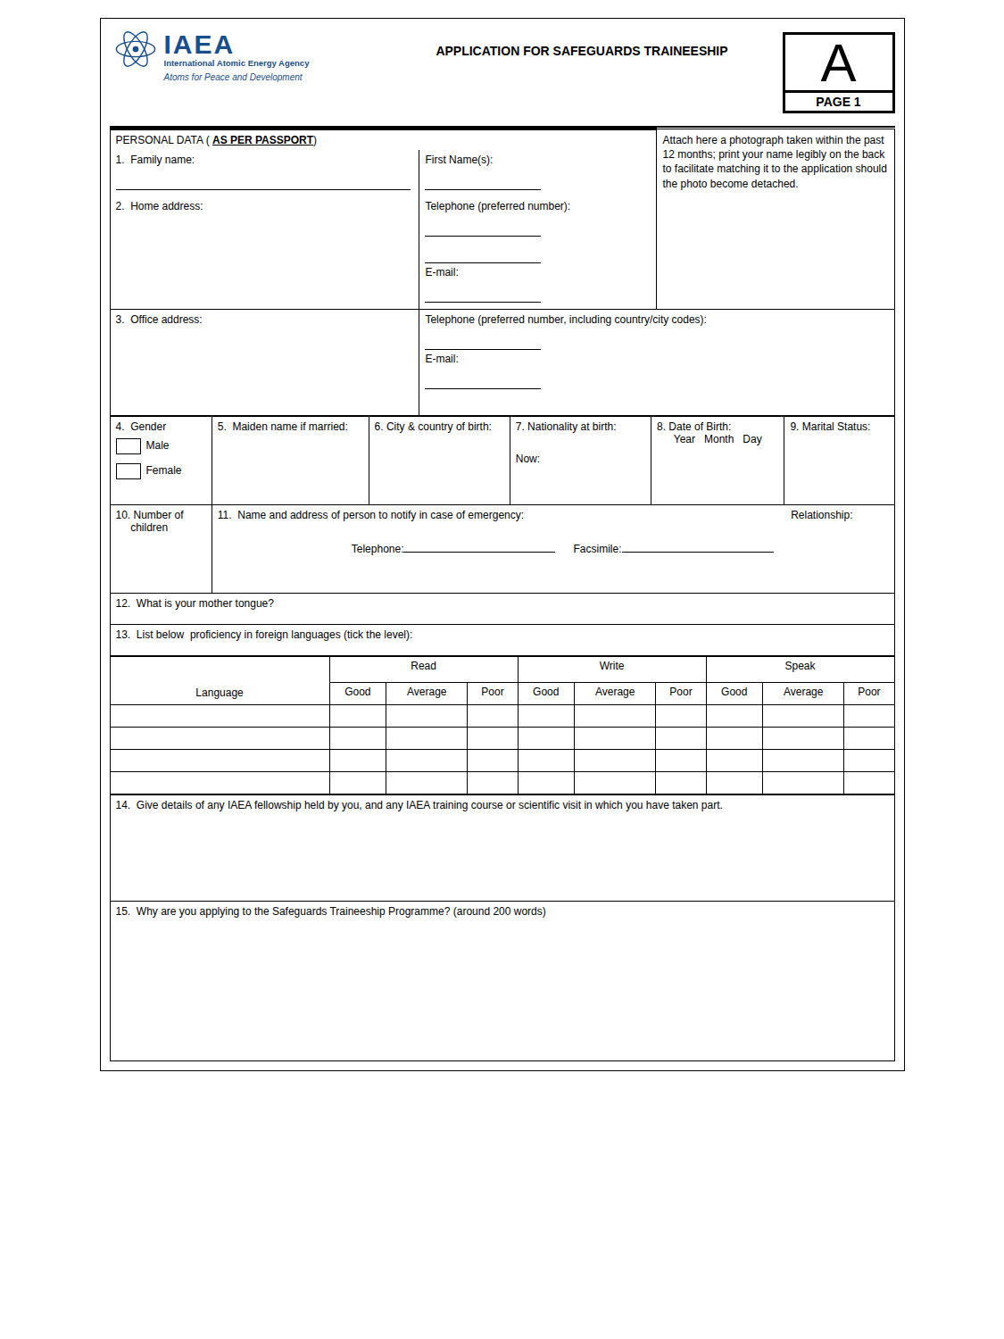IAEA
International Atomic Energy Agency
Atoms for Peace and Development
APPLICATION FOR SAFEGUARDS TRAINEESHIP
A
PAGE 1
| PERSONAL DATA ( AS PER PASSPORT ) | Attach here a photograph taken within the past 12 months; print your name legibly on the back to facilitate matching it to the application should the photo become detached. |
| 1. Family name: | First Name(s): |
| 2. Home address: | Telephone (preferred number): E-mail: |
| 3. Office address: | Telephone (preferred number, including country/city codes): E-mail: |
| 4. Gender Male Female | 5. Maiden name if married: | 6. City & country of birth: | 7. Nationality at birth: Now: | 8. Date of Birth: Year Month Day | 9. Marital Status: |
| 10. Number of children | 11. Name and address of person to notify in case of emergency: Relationship: Telephone: Facsimile: |
| 12. What is your mother tongue? |
| 13. List below proficiency in foreign languages (tick the level): |
| / Language / Read / Write / Speak / / Good / Average / Poor / Good / Average / Poor / Good / Average / Poor / |
| 14. Give details of any IAEA fellowship held by you, and any IAEA training course or scientific visit in which you have taken part. |
| 15. Why are you applying to the Safeguards Traineeship Programme? (around 200 words) |